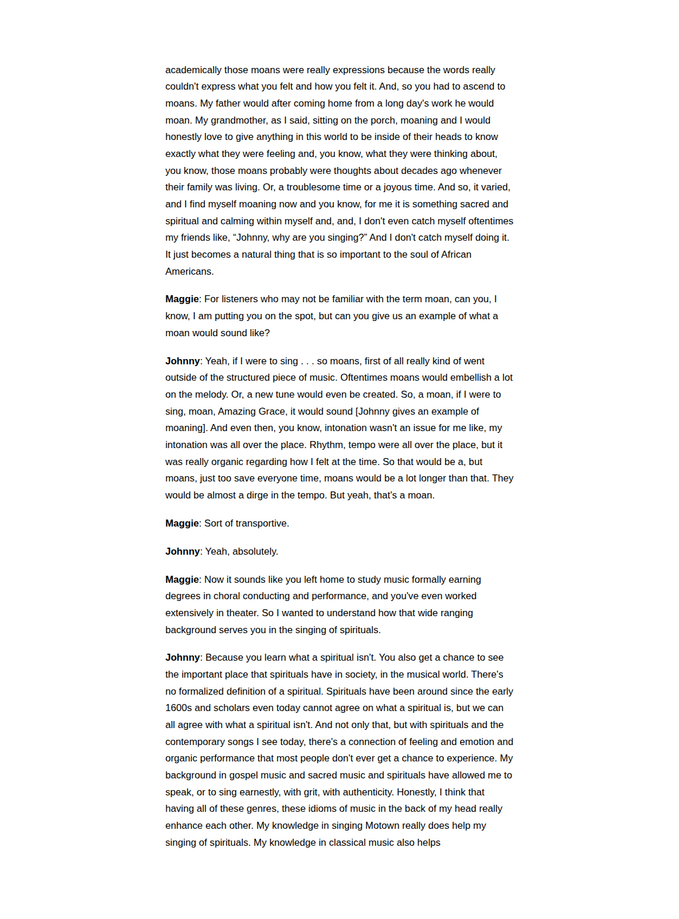academically those moans were really expressions because the words really couldn't express what you felt and how you felt it. And, so you had to ascend to moans. My father would after coming home from a long day's work he would moan. My grandmother, as I said, sitting on the porch, moaning and I would honestly love to give anything in this world to be inside of their heads to know exactly what they were feeling and, you know, what they were thinking about, you know, those moans probably were thoughts about decades ago whenever their family was living. Or, a troublesome time or a joyous time. And so, it varied, and I find myself moaning now and you know, for me it is something sacred and spiritual and calming within myself and, and, I don't even catch myself oftentimes my friends like, “Johnny, why are you singing?” And I don't catch myself doing it. It just becomes a natural thing that is so important to the soul of African Americans.
Maggie: For listeners who may not be familiar with the term moan, can you, I know, I am putting you on the spot, but can you give us an example of what a moan would sound like?
Johnny: Yeah, if I were to sing . . . so moans, first of all really kind of went outside of the structured piece of music. Oftentimes moans would embellish a lot on the melody. Or, a new tune would even be created. So, a moan, if I were to sing, moan, Amazing Grace, it would sound [Johnny gives an example of moaning]. And even then, you know, intonation wasn't an issue for me like, my intonation was all over the place. Rhythm, tempo were all over the place, but it was really organic regarding how I felt at the time. So that would be a, but moans, just too save everyone time, moans would be a lot longer than that. They would be almost a dirge in the tempo. But yeah, that's a moan.
Maggie: Sort of transportive.
Johnny: Yeah, absolutely.
Maggie: Now it sounds like you left home to study music formally earning degrees in choral conducting and performance, and you've even worked extensively in theater. So I wanted to understand how that wide ranging background serves you in the singing of spirituals.
Johnny: Because you learn what a spiritual isn't. You also get a chance to see the important place that spirituals have in society, in the musical world. There's no formalized definition of a spiritual. Spirituals have been around since the early 1600s and scholars even today cannot agree on what a spiritual is, but we can all agree with what a spiritual isn't. And not only that, but with spirituals and the contemporary songs I see today, there's a connection of feeling and emotion and organic performance that most people don't ever get a chance to experience. My background in gospel music and sacred music and spirituals have allowed me to speak, or to sing earnestly, with grit, with authenticity. Honestly, I think that having all of these genres, these idioms of music in the back of my head really enhance each other. My knowledge in singing Motown really does help my singing of spirituals. My knowledge in classical music also helps